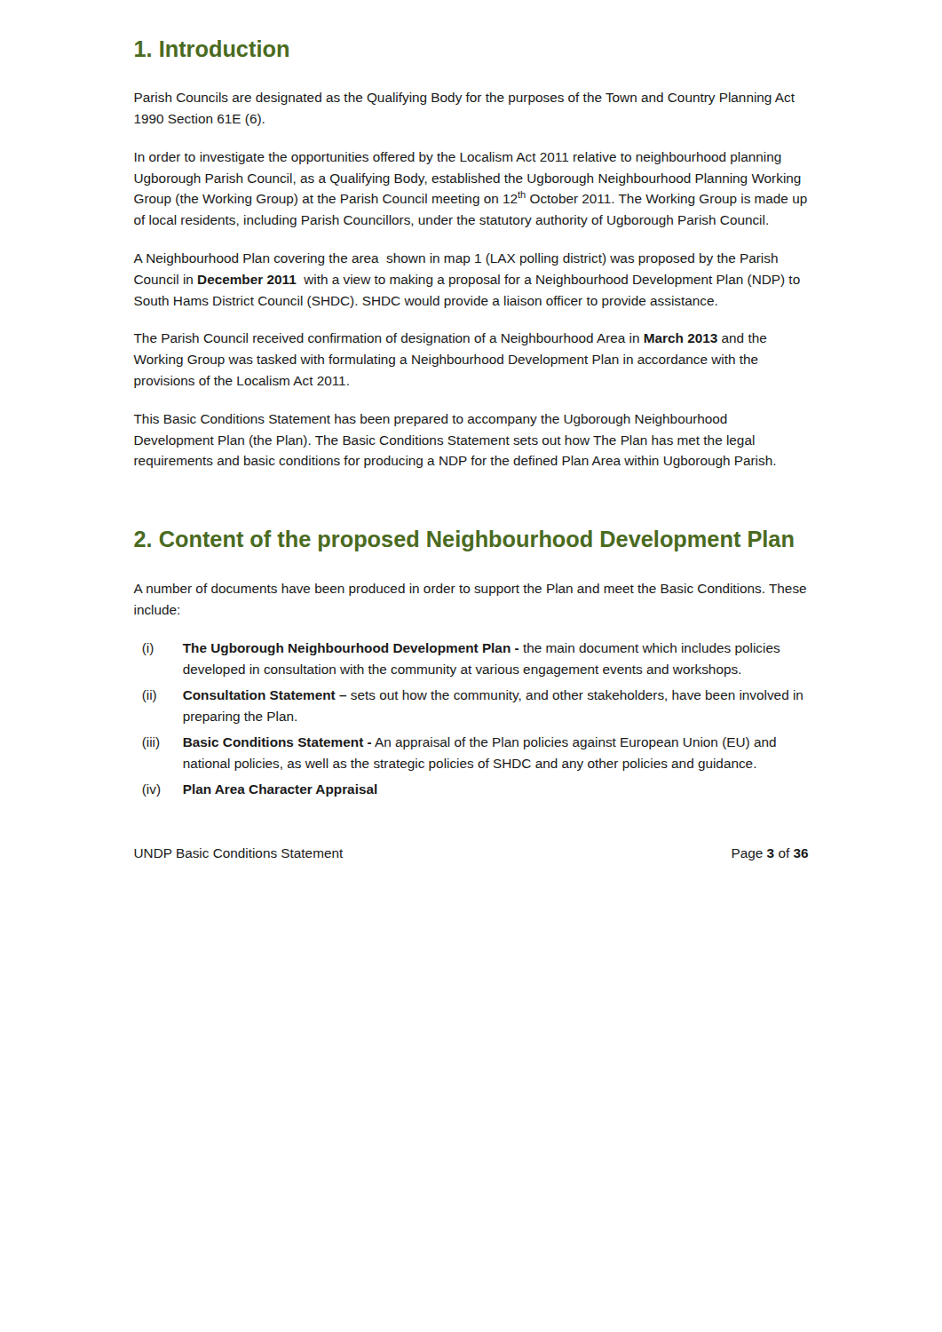1. Introduction
Parish Councils are designated as the Qualifying Body for the purposes of the Town and Country Planning Act 1990 Section 61E (6).
In order to investigate the opportunities offered by the Localism Act 2011 relative to neighbourhood planning Ugborough Parish Council, as a Qualifying Body, established the Ugborough Neighbourhood Planning Working Group (the Working Group) at the Parish Council meeting on 12th October 2011. The Working Group is made up of local residents, including Parish Councillors, under the statutory authority of Ugborough Parish Council.
A Neighbourhood Plan covering the area shown in map 1 (LAX polling district) was proposed by the Parish Council in December 2011 with a view to making a proposal for a Neighbourhood Development Plan (NDP) to South Hams District Council (SHDC). SHDC would provide a liaison officer to provide assistance.
The Parish Council received confirmation of designation of a Neighbourhood Area in March 2013 and the Working Group was tasked with formulating a Neighbourhood Development Plan in accordance with the provisions of the Localism Act 2011.
This Basic Conditions Statement has been prepared to accompany the Ugborough Neighbourhood Development Plan (the Plan). The Basic Conditions Statement sets out how The Plan has met the legal requirements and basic conditions for producing a NDP for the defined Plan Area within Ugborough Parish.
2. Content of the proposed Neighbourhood Development Plan
A number of documents have been produced in order to support the Plan and meet the Basic Conditions. These include:
The Ugborough Neighbourhood Development Plan - the main document which includes policies developed in consultation with the community at various engagement events and workshops.
Consultation Statement – sets out how the community, and other stakeholders, have been involved in preparing the Plan.
Basic Conditions Statement - An appraisal of the Plan policies against European Union (EU) and national policies, as well as the strategic policies of SHDC and any other policies and guidance.
Plan Area Character Appraisal
UNDP Basic Conditions Statement
Page 3 of 36